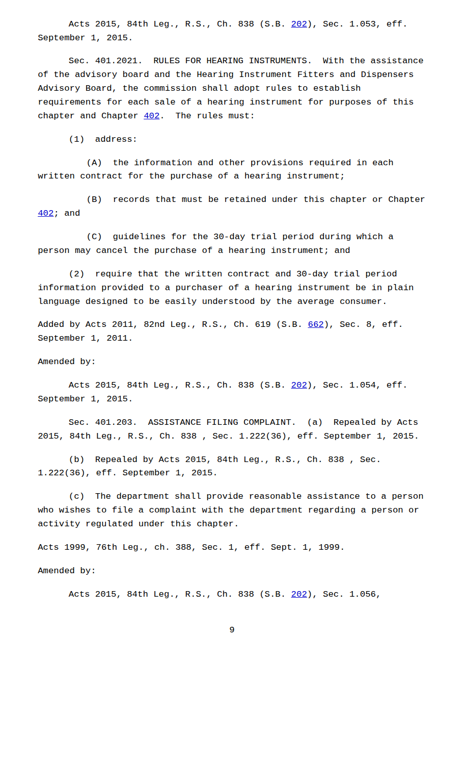Acts 2015, 84th Leg., R.S., Ch. 838 (S.B. 202), Sec. 1.053, eff. September 1, 2015.
Sec. 401.2021. RULES FOR HEARING INSTRUMENTS. With the assistance of the advisory board and the Hearing Instrument Fitters and Dispensers Advisory Board, the commission shall adopt rules to establish requirements for each sale of a hearing instrument for purposes of this chapter and Chapter 402. The rules must:
(1) address:
(A) the information and other provisions required in each written contract for the purchase of a hearing instrument;
(B) records that must be retained under this chapter or Chapter 402; and
(C) guidelines for the 30-day trial period during which a person may cancel the purchase of a hearing instrument; and
(2) require that the written contract and 30-day trial period information provided to a purchaser of a hearing instrument be in plain language designed to be easily understood by the average consumer.
Added by Acts 2011, 82nd Leg., R.S., Ch. 619 (S.B. 662), Sec. 8, eff. September 1, 2011.
Amended by:
Acts 2015, 84th Leg., R.S., Ch. 838 (S.B. 202), Sec. 1.054, eff. September 1, 2015.
Sec. 401.203. ASSISTANCE FILING COMPLAINT. (a) Repealed by Acts 2015, 84th Leg., R.S., Ch. 838 , Sec. 1.222(36), eff. September 1, 2015.
(b) Repealed by Acts 2015, 84th Leg., R.S., Ch. 838 , Sec. 1.222(36), eff. September 1, 2015.
(c) The department shall provide reasonable assistance to a person who wishes to file a complaint with the department regarding a person or activity regulated under this chapter.
Acts 1999, 76th Leg., ch. 388, Sec. 1, eff. Sept. 1, 1999.
Amended by:
Acts 2015, 84th Leg., R.S., Ch. 838 (S.B. 202), Sec. 1.056,
9